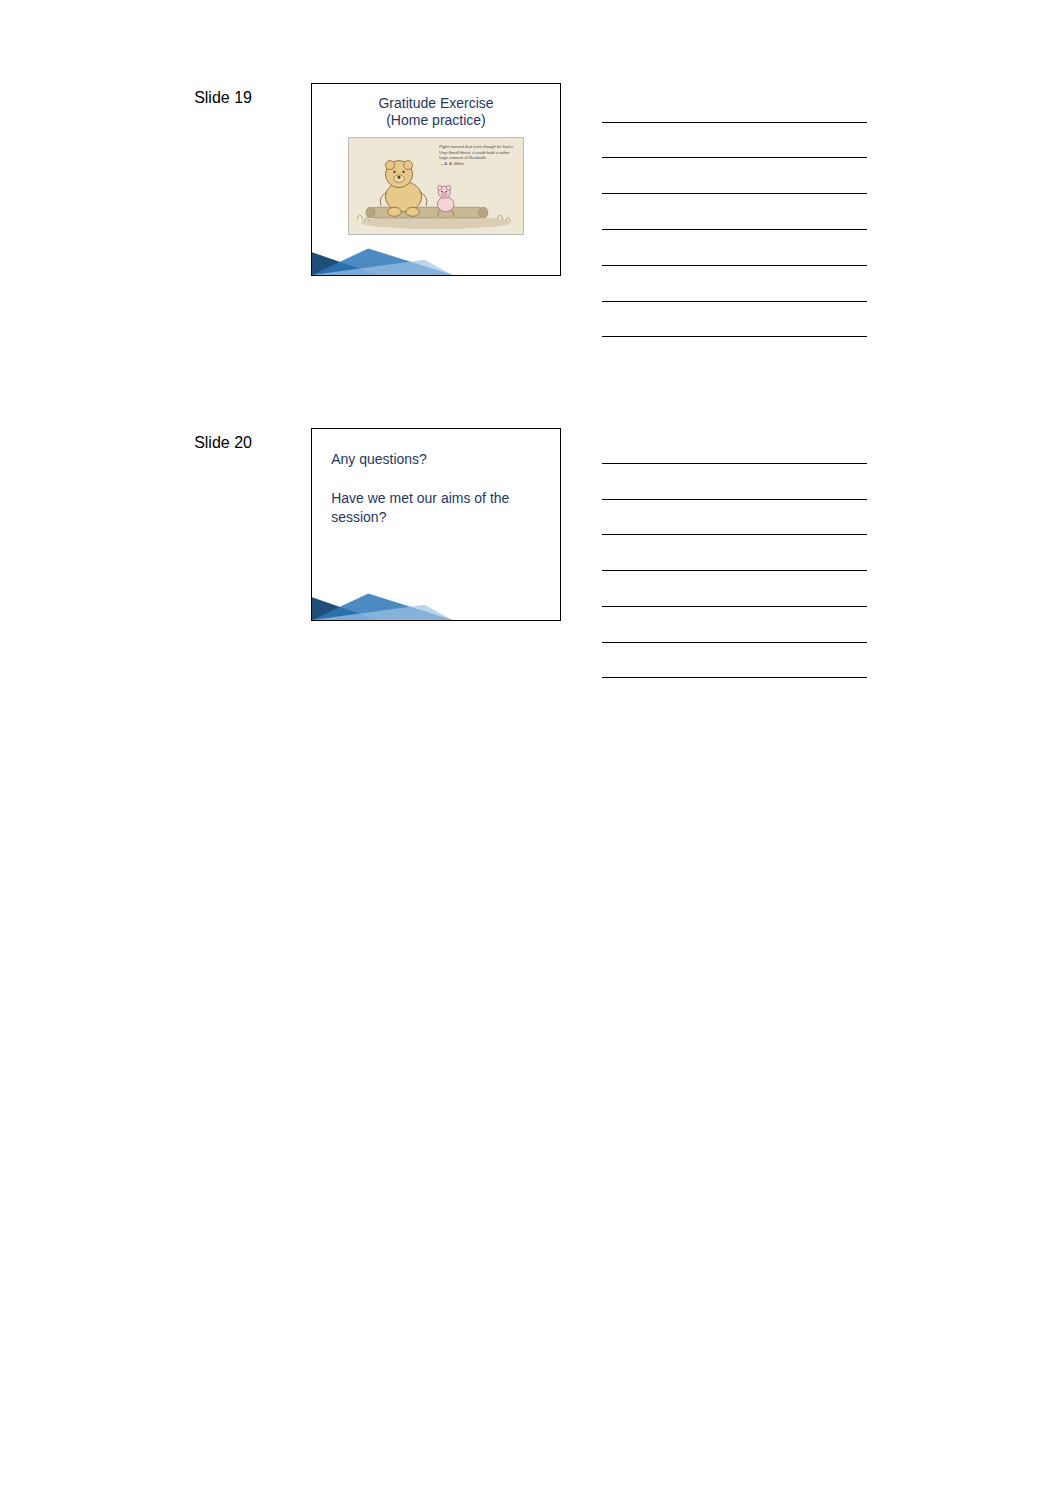Slide 19
Gratitude Exercise
(Home practice)
Piglet noticed that even though he had a Very Small Heart, it could hold a rather large amount of Gratitude.
— A. A. Milne
Slide 20
Any questions?
Have we met our aims of the session?